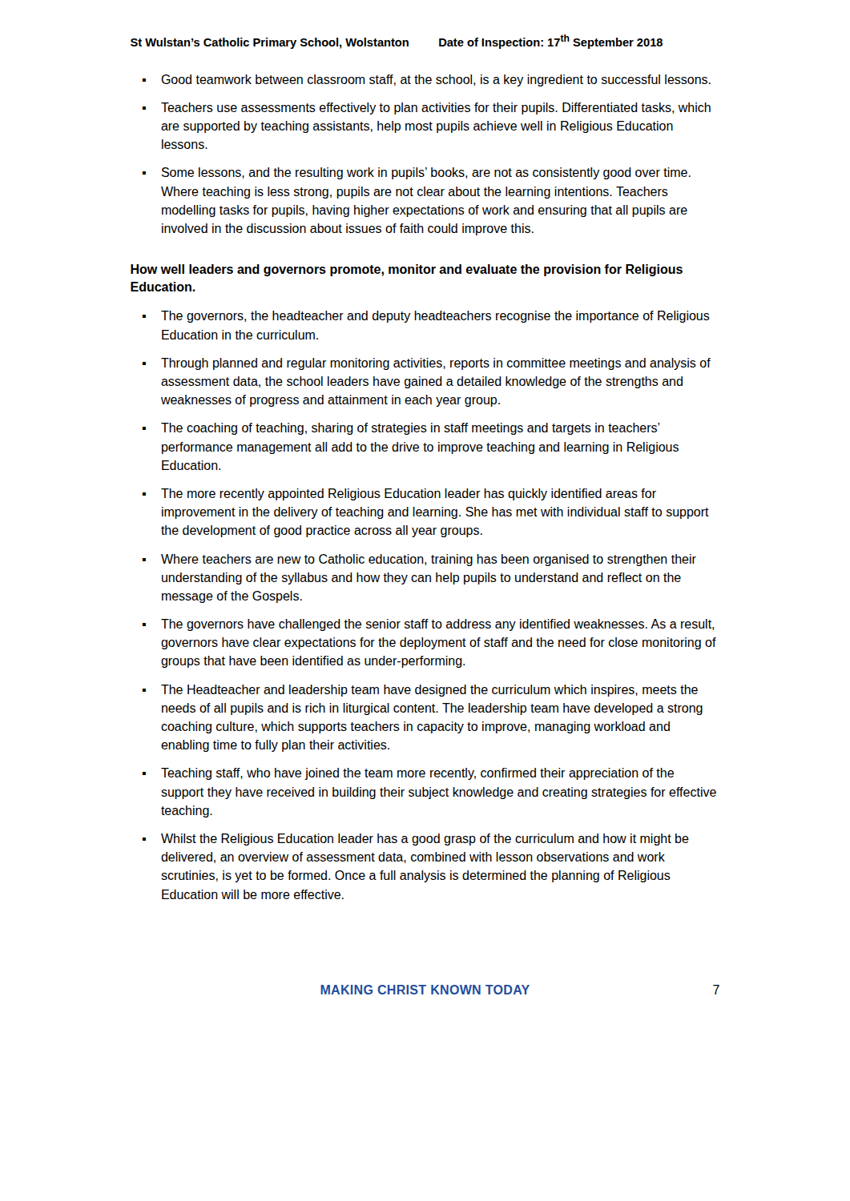St Wulstan’s Catholic Primary School, Wolstanton Date of Inspection: 17th September 2018
Good teamwork between classroom staff, at the school, is a key ingredient to successful lessons.
Teachers use assessments effectively to plan activities for their pupils. Differentiated tasks, which are supported by teaching assistants, help most pupils achieve well in Religious Education lessons.
Some lessons, and the resulting work in pupils’ books, are not as consistently good over time. Where teaching is less strong, pupils are not clear about the learning intentions. Teachers modelling tasks for pupils, having higher expectations of work and ensuring that all pupils are involved in the discussion about issues of faith could improve this.
How well leaders and governors promote, monitor and evaluate the provision for Religious Education.
The governors, the headteacher and deputy headteachers recognise the importance of Religious Education in the curriculum.
Through planned and regular monitoring activities, reports in committee meetings and analysis of assessment data, the school leaders have gained a detailed knowledge of the strengths and weaknesses of progress and attainment in each year group.
The coaching of teaching, sharing of strategies in staff meetings and targets in teachers’ performance management all add to the drive to improve teaching and learning in Religious Education.
The more recently appointed Religious Education leader has quickly identified areas for improvement in the delivery of teaching and learning. She has met with individual staff to support the development of good practice across all year groups.
Where teachers are new to Catholic education, training has been organised to strengthen their understanding of the syllabus and how they can help pupils to understand and reflect on the message of the Gospels.
The governors have challenged the senior staff to address any identified weaknesses. As a result, governors have clear expectations for the deployment of staff and the need for close monitoring of groups that have been identified as under-performing.
The Headteacher and leadership team have designed the curriculum which inspires, meets the needs of all pupils and is rich in liturgical content. The leadership team have developed a strong coaching culture, which supports teachers in capacity to improve, managing workload and enabling time to fully plan their activities.
Teaching staff, who have joined the team more recently, confirmed their appreciation of the support they have received in building their subject knowledge and creating strategies for effective teaching.
Whilst the Religious Education leader has a good grasp of the curriculum and how it might be delivered, an overview of assessment data, combined with lesson observations and work scrutinies, is yet to be formed. Once a full analysis is determined the planning of Religious Education will be more effective.
MAKING CHRIST KNOWN TODAY 7